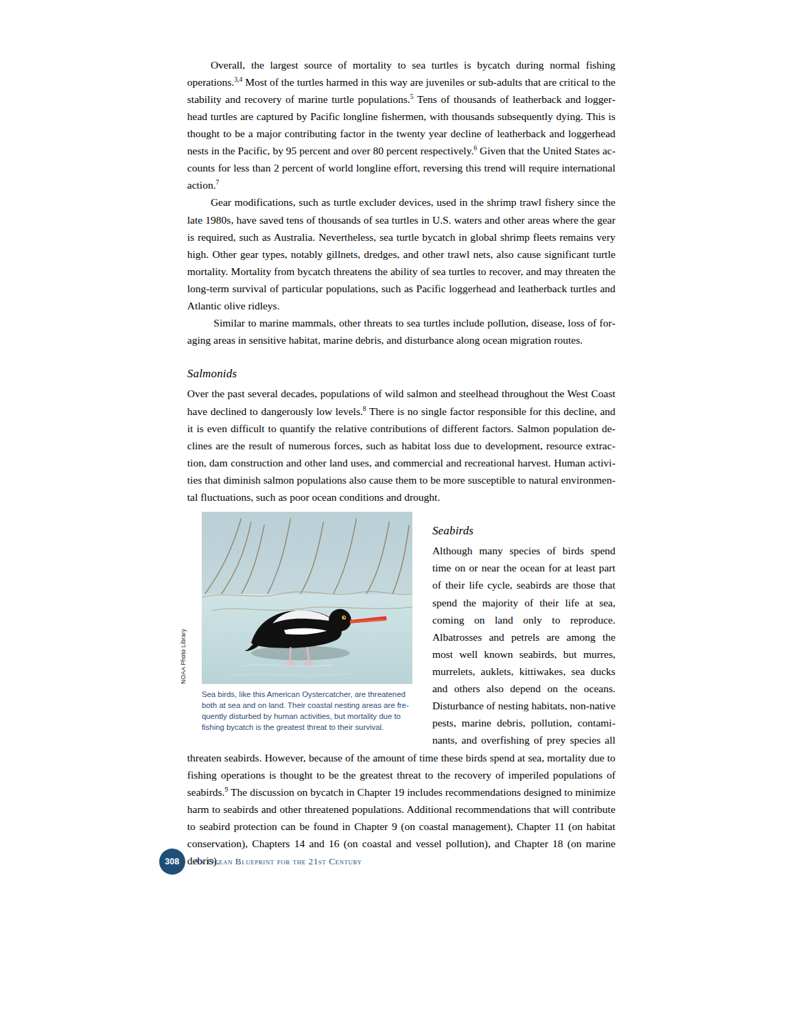Overall, the largest source of mortality to sea turtles is bycatch during normal fishing operations.3,4 Most of the turtles harmed in this way are juveniles or sub-adults that are critical to the stability and recovery of marine turtle populations.5 Tens of thousands of leatherback and loggerhead turtles are captured by Pacific longline fishermen, with thousands subsequently dying. This is thought to be a major contributing factor in the twenty year decline of leatherback and loggerhead nests in the Pacific, by 95 percent and over 80 percent respectively.6 Given that the United States accounts for less than 2 percent of world longline effort, reversing this trend will require international action.7
Gear modifications, such as turtle excluder devices, used in the shrimp trawl fishery since the late 1980s, have saved tens of thousands of sea turtles in U.S. waters and other areas where the gear is required, such as Australia. Nevertheless, sea turtle bycatch in global shrimp fleets remains very high. Other gear types, notably gillnets, dredges, and other trawl nets, also cause significant turtle mortality. Mortality from bycatch threatens the ability of sea turtles to recover, and may threaten the long-term survival of particular populations, such as Pacific loggerhead and leatherback turtles and Atlantic olive ridleys.
Similar to marine mammals, other threats to sea turtles include pollution, disease, loss of foraging areas in sensitive habitat, marine debris, and disturbance along ocean migration routes.
Salmonids
Over the past several decades, populations of wild salmon and steelhead throughout the West Coast have declined to dangerously low levels.8 There is no single factor responsible for this decline, and it is even difficult to quantify the relative contributions of different factors. Salmon population declines are the result of numerous forces, such as habitat loss due to development, resource extraction, dam construction and other land uses, and commercial and recreational harvest. Human activities that diminish salmon populations also cause them to be more susceptible to natural environmental fluctuations, such as poor ocean conditions and drought.
NOAA Photo Library
Sea birds, like this American Oystercatcher, are threatened both at sea and on land. Their coastal nesting areas are frequently disturbed by human activities, but mortality due to fishing bycatch is the greatest threat to their survival.
Seabirds
Although many species of birds spend time on or near the ocean for at least part of their life cycle, seabirds are those that spend the majority of their life at sea, coming on land only to reproduce. Albatrosses and petrels are among the most well known seabirds, but murres, murrelets, auklets, kittiwakes, sea ducks and others also depend on the oceans. Disturbance of nesting habitats, non-native pests, marine debris, pollution, contaminants, and overfishing of prey species all threaten seabirds. However, because of the amount of time these birds spend at sea, mortality due to fishing operations is thought to be the greatest threat to the recovery of imperiled populations of seabirds.9 The discussion on bycatch in Chapter 19 includes recommendations designed to minimize harm to seabirds and other threatened populations. Additional recommendations that will contribute to seabird protection can be found in Chapter 9 (on coastal management), Chapter 11 (on habitat conservation), Chapters 14 and 16 (on coastal and vessel pollution), and Chapter 18 (on marine debris).
308
An Ocean Blueprint for the 21st Century